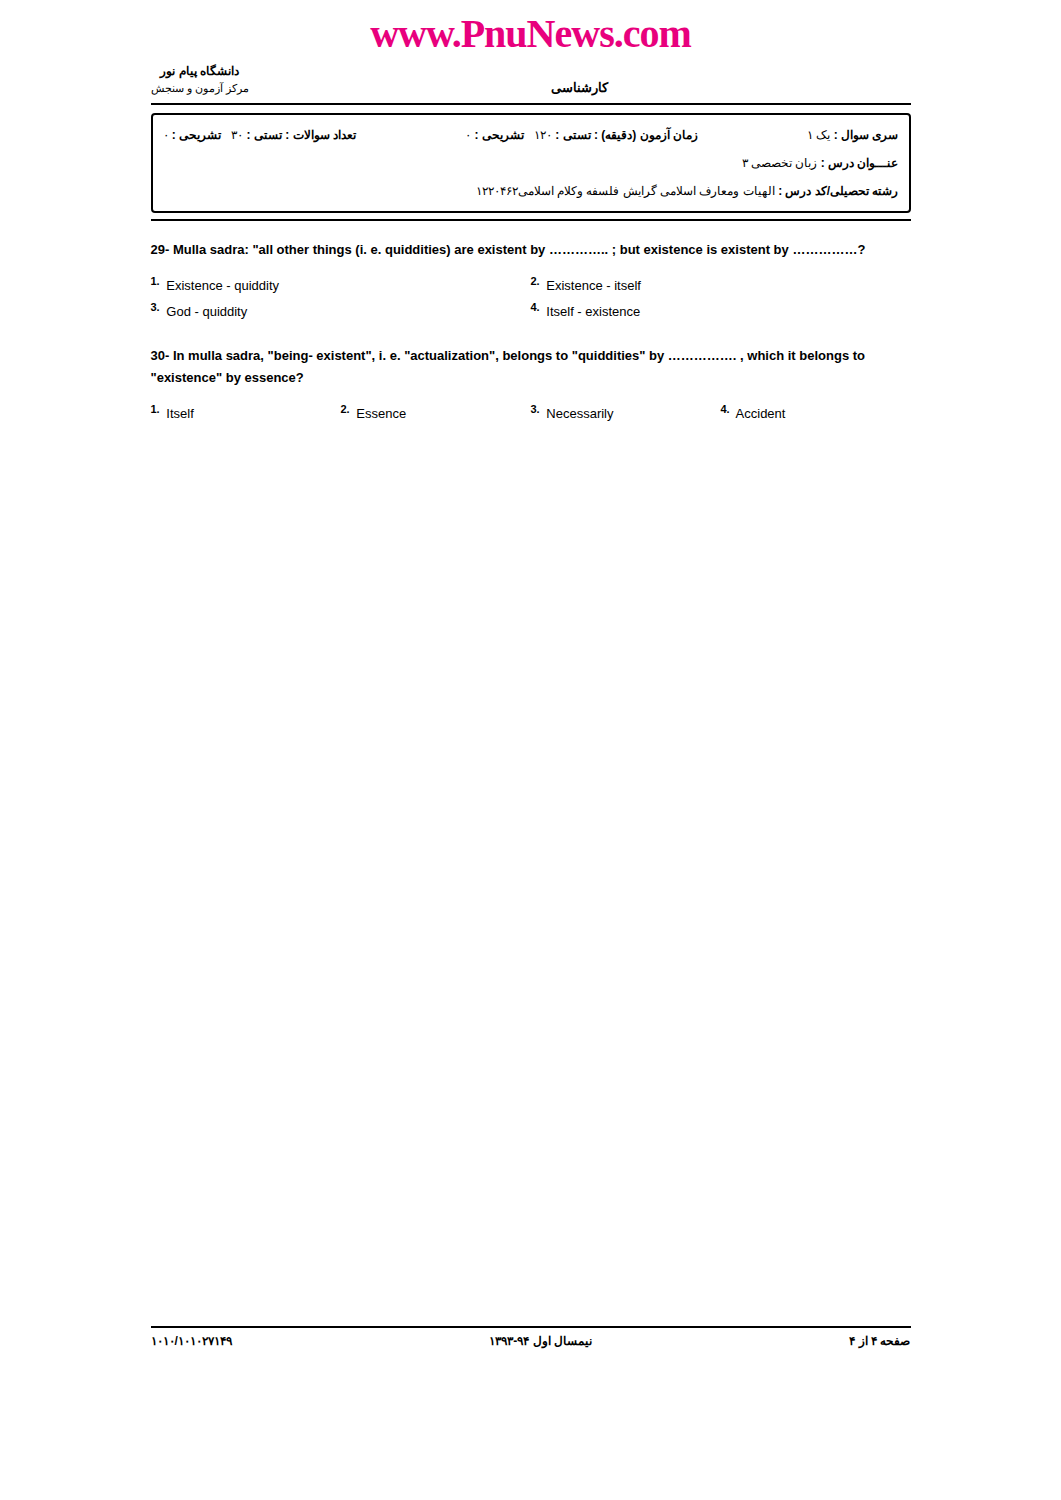www.PnuNews.com
کارشناسی
دانشگاه پیام نور
مرکز آزمون و سنجش
سری سوال : یک ۱
زمان آزمون (دقیقه) : تستی : ۱۲۰ تشریحی : ۰
تعداد سوالات : تستی : ۳۰ تشریحی : ۰
عنـــوان درس : زبان تخصصی ۳
رشته تحصیلی/کد درس : الهیات ومعارف اسلامی گرایش فلسفه وکلام اسلامی۱۲۲۰۴۶۲
29- Mulla sadra: "all other things (i. e. quiddities) are existent by ………….. ; but existence is existent by ……………?
1. Existence - quiddity
2. Existence - itself
3. God - quiddity
4. Itself - existence
30- In mulla sadra, "being- existent", i. e. "actualization", belongs to "quiddities" by ……………. , which it belongs to "existence" by essence?
1. Itself
2. Essence
3. Necessarily
4. Accident
صفحه ۴ از ۴
نیمسال اول ۹۴-۱۳۹۳
۱۰۱۰/۱۰۱۰۲۷۱۴۹